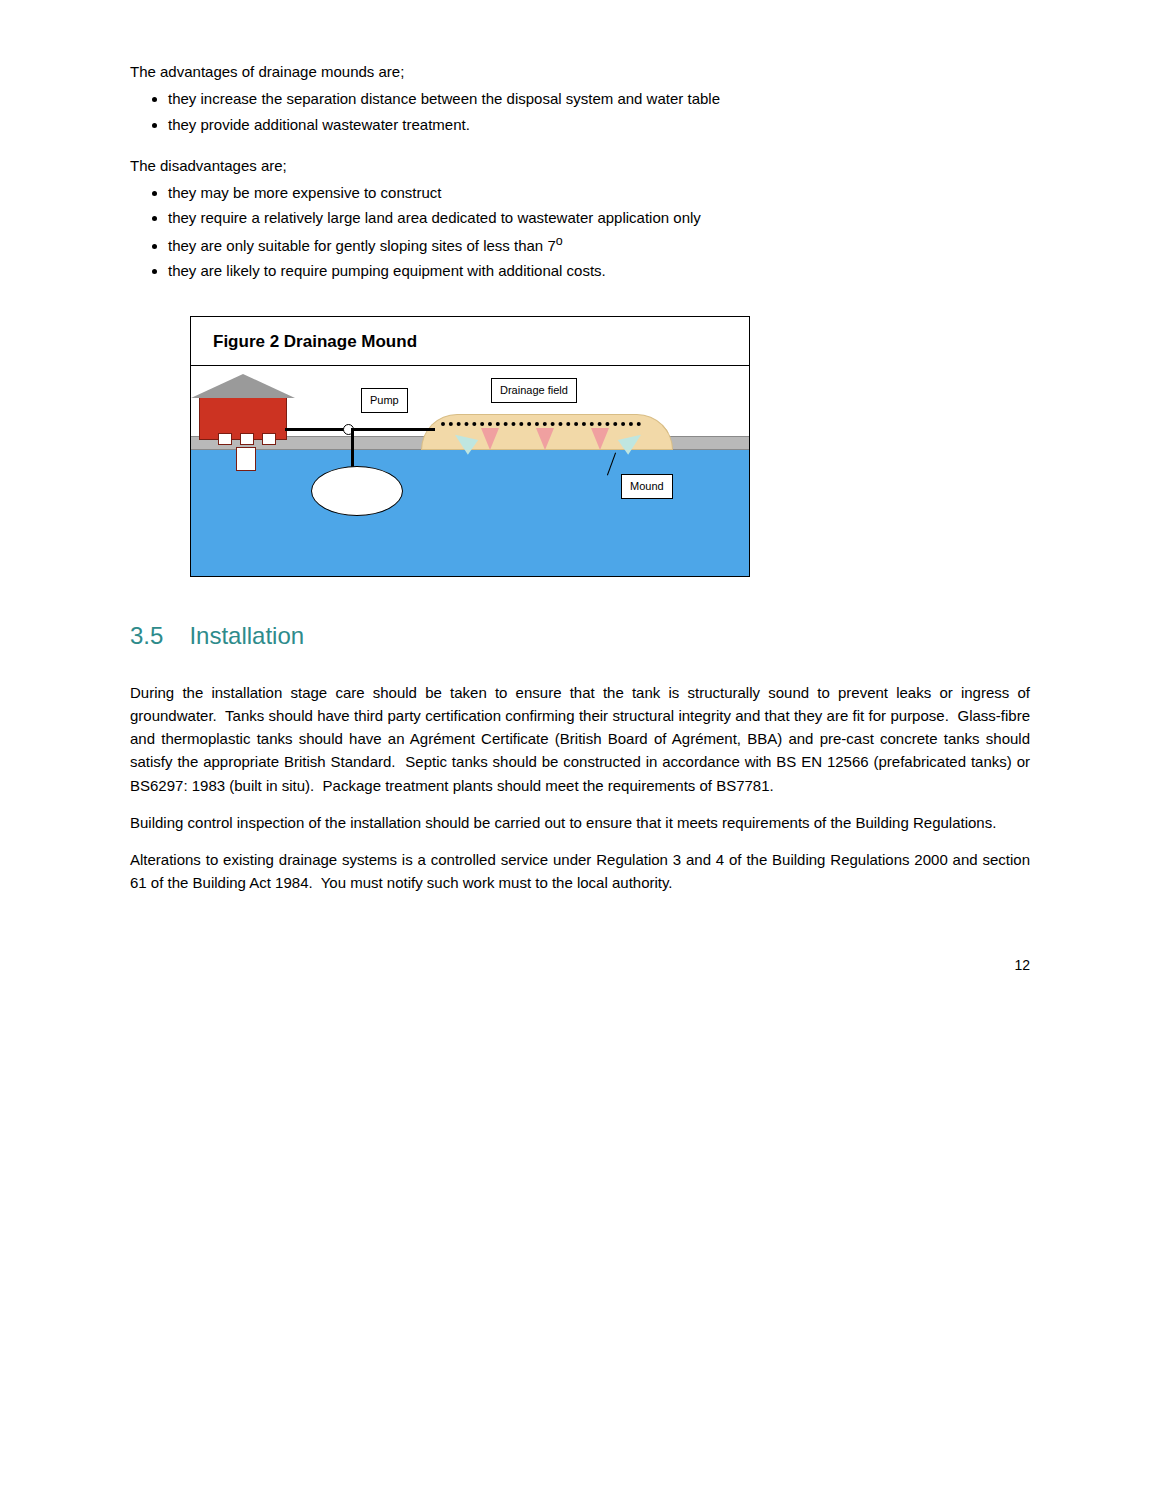The advantages of drainage mounds are;
they increase the separation distance between the disposal system and water table
they provide additional wastewater treatment.
The disadvantages are;
they may be more expensive to construct
they require a relatively large land area dedicated to wastewater application only
they are only suitable for gently sloping sites of less than 7o
they are likely to require pumping equipment with additional costs.
Figure 2 Drainage Mound
Pump
Drainage field
Mound
3.5 Installation
During the installation stage care should be taken to ensure that the tank is structurally sound to prevent leaks or ingress of groundwater. Tanks should have third party certification confirming their structural integrity and that they are fit for purpose. Glass-fibre and thermoplastic tanks should have an Agrément Certificate (British Board of Agrément, BBA) and pre-cast concrete tanks should satisfy the appropriate British Standard. Septic tanks should be constructed in accordance with BS EN 12566 (prefabricated tanks) or BS6297: 1983 (built in situ). Package treatment plants should meet the requirements of BS7781.
Building control inspection of the installation should be carried out to ensure that it meets requirements of the Building Regulations.
Alterations to existing drainage systems is a controlled service under Regulation 3 and 4 of the Building Regulations 2000 and section 61 of the Building Act 1984. You must notify such work must to the local authority.
12